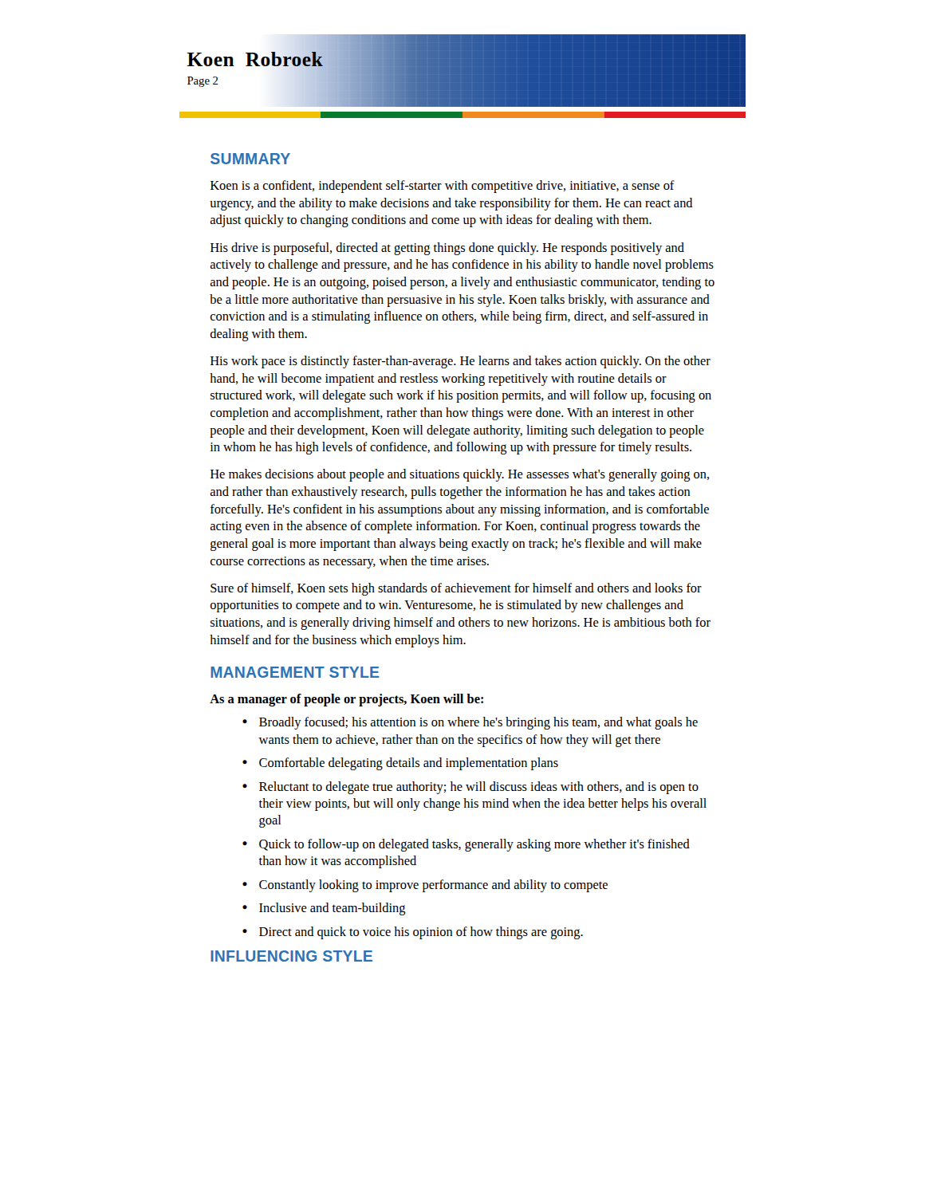Koen Robroek
Page 2
SUMMARY
Koen is a confident, independent self-starter with competitive drive, initiative, a sense of urgency, and the ability to make decisions and take responsibility for them. He can react and adjust quickly to changing conditions and come up with ideas for dealing with them.
His drive is purposeful, directed at getting things done quickly. He responds positively and actively to challenge and pressure, and he has confidence in his ability to handle novel problems and people. He is an outgoing, poised person, a lively and enthusiastic communicator, tending to be a little more authoritative than persuasive in his style. Koen talks briskly, with assurance and conviction and is a stimulating influence on others, while being firm, direct, and self-assured in dealing with them.
His work pace is distinctly faster-than-average. He learns and takes action quickly. On the other hand, he will become impatient and restless working repetitively with routine details or structured work, will delegate such work if his position permits, and will follow up, focusing on completion and accomplishment, rather than how things were done. With an interest in other people and their development, Koen will delegate authority, limiting such delegation to people in whom he has high levels of confidence, and following up with pressure for timely results.
He makes decisions about people and situations quickly. He assesses what's generally going on, and rather than exhaustively research, pulls together the information he has and takes action forcefully. He's confident in his assumptions about any missing information, and is comfortable acting even in the absence of complete information. For Koen, continual progress towards the general goal is more important than always being exactly on track; he's flexible and will make course corrections as necessary, when the time arises.
Sure of himself, Koen sets high standards of achievement for himself and others and looks for opportunities to compete and to win. Venturesome, he is stimulated by new challenges and situations, and is generally driving himself and others to new horizons. He is ambitious both for himself and for the business which employs him.
MANAGEMENT STYLE
As a manager of people or projects, Koen will be:
Broadly focused; his attention is on where he's bringing his team, and what goals he wants them to achieve, rather than on the specifics of how they will get there
Comfortable delegating details and implementation plans
Reluctant to delegate true authority; he will discuss ideas with others, and is open to their view points, but will only change his mind when the idea better helps his overall goal
Quick to follow-up on delegated tasks, generally asking more whether it's finished than how it was accomplished
Constantly looking to improve performance and ability to compete
Inclusive and team-building
Direct and quick to voice his opinion of how things are going.
INFLUENCING STYLE